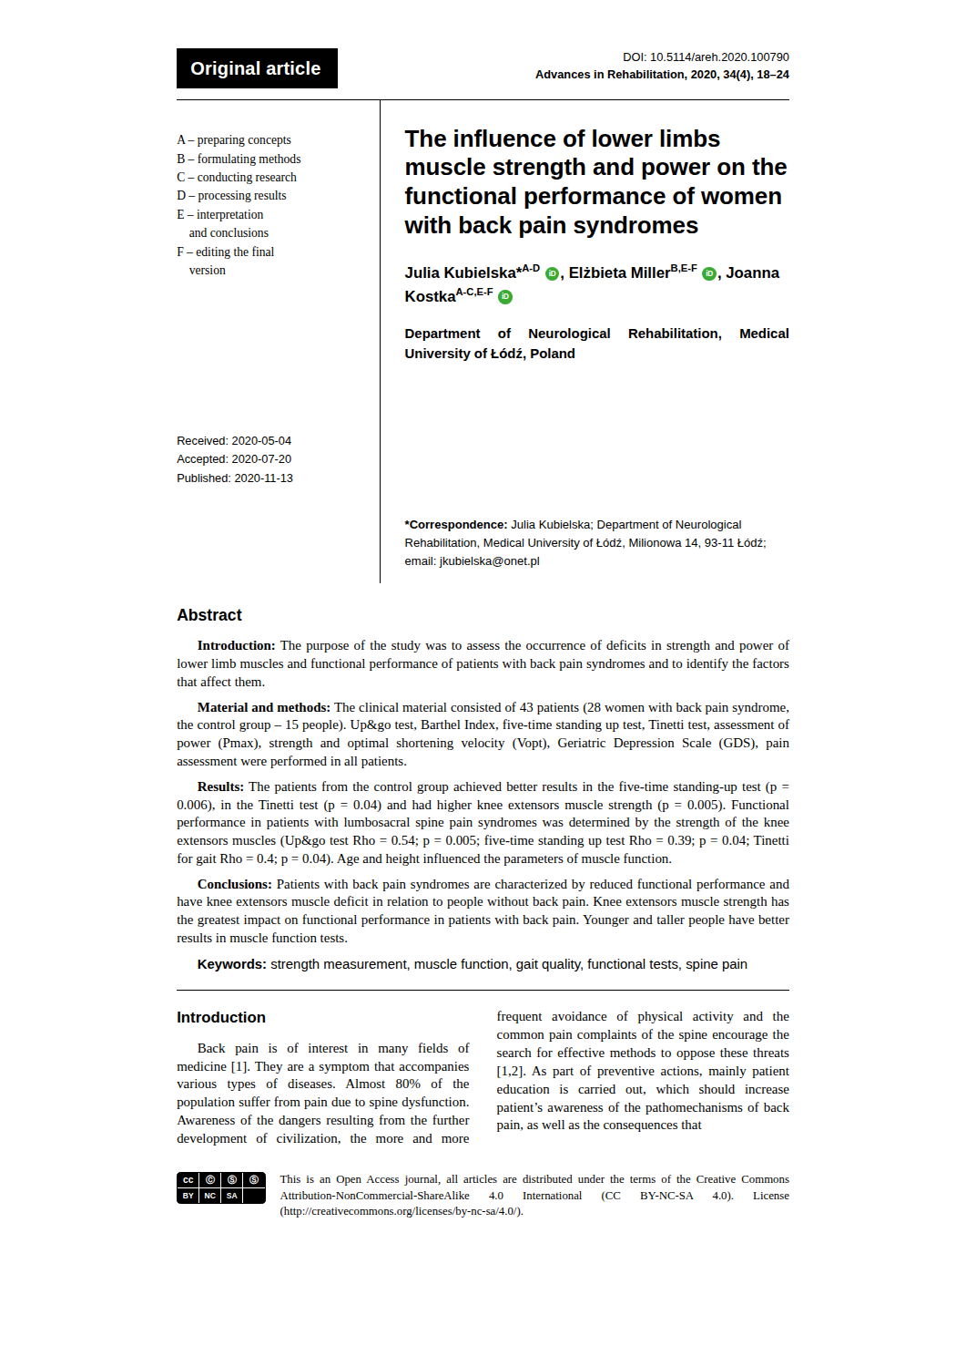Original article
DOI: 10.5114/areh.2020.100790
Advances in Rehabilitation, 2020, 34(4), 18–24
A – preparing concepts
B – formulating methods
C – conducting research
D – processing results
E – interpretation
and conclusions
F – editing the final
version
Received: 2020-05-04
Accepted: 2020-07-20
Published: 2020-11-13
The influence of lower limbs muscle strength and power on the functional performance of women with back pain syndromes
Julia Kubielska*A-D iD, Elżbieta MillerB,E-F iD, Joanna KostkaA-C,E-F iD
Department of Neurological Rehabilitation, Medical University of Łódź, Poland
*Correspondence: Julia Kubielska; Department of Neurological Rehabilitation, Medical University of Łódź, Milionowa 14, 93-11 Łódź; email: jkubielska@onet.pl
Abstract
Introduction: The purpose of the study was to assess the occurrence of deficits in strength and power of lower limb muscles and functional performance of patients with back pain syndromes and to identify the factors that affect them.
Material and methods: The clinical material consisted of 43 patients (28 women with back pain syndrome, the control group – 15 people). Up&go test, Barthel Index, five-time standing up test, Tinetti test, assessment of power (Pmax), strength and optimal shortening velocity (Vopt), Geriatric Depression Scale (GDS), pain assessment were performed in all patients.
Results: The patients from the control group achieved better results in the five-time standing-up test (p = 0.006), in the Tinetti test (p = 0.04) and had higher knee extensors muscle strength (p = 0.005). Functional performance in patients with lumbosacral spine pain syndromes was determined by the strength of the knee extensors muscles (Up&go test Rho = 0.54; p = 0.005; five-time standing up test Rho = 0.39; p = 0.04; Tinetti for gait Rho = 0.4; p = 0.04). Age and height influenced the parameters of muscle function.
Conclusions: Patients with back pain syndromes are characterized by reduced functional performance and have knee extensors muscle deficit in relation to people without back pain. Knee extensors muscle strength has the greatest impact on functional performance in patients with back pain. Younger and taller people have better results in muscle function tests.
Keywords: strength measurement, muscle function, gait quality, functional tests, spine pain
Introduction
Back pain is of interest in many fields of medicine [1]. They are a symptom that accompanies various types of diseases. Almost 80% of the population suffer from pain due to spine dysfunction. Awareness of the dangers resulting from the further development of civilization, the more and more frequent avoidance of physical activity and the common pain complaints of the spine encourage the search for effective methods to oppose these threats [1,2]. As part of preventive actions, mainly patient education is carried out, which should increase patient’s awareness of the pathomechanisms of back pain, as well as the consequences that
cc
Ⓒ
Ⓢ
Ⓢ
BY
NC
SA
This is an Open Access journal, all articles are distributed under the terms of the Creative Commons Attribution-NonCommercial-ShareAlike 4.0 International (CC BY-NC-SA 4.0). License (http://creativecommons.org/licenses/by-nc-sa/4.0/).